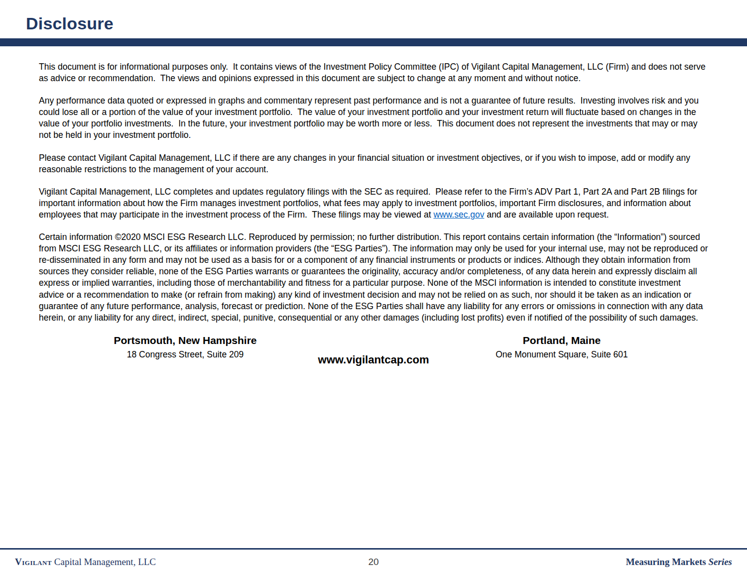Disclosure
This document is for informational purposes only. It contains views of the Investment Policy Committee (IPC) of Vigilant Capital Management, LLC (Firm) and does not serve as advice or recommendation. The views and opinions expressed in this document are subject to change at any moment and without notice.
Any performance data quoted or expressed in graphs and commentary represent past performance and is not a guarantee of future results. Investing involves risk and you could lose all or a portion of the value of your investment portfolio. The value of your investment portfolio and your investment return will fluctuate based on changes in the value of your portfolio investments. In the future, your investment portfolio may be worth more or less. This document does not represent the investments that may or may not be held in your investment portfolio.
Please contact Vigilant Capital Management, LLC if there are any changes in your financial situation or investment objectives, or if you wish to impose, add or modify any reasonable restrictions to the management of your account.
Vigilant Capital Management, LLC completes and updates regulatory filings with the SEC as required. Please refer to the Firm’s ADV Part 1, Part 2A and Part 2B filings for important information about how the Firm manages investment portfolios, what fees may apply to investment portfolios, important Firm disclosures, and information about employees that may participate in the investment process of the Firm. These filings may be viewed at www.sec.gov and are available upon request.
Certain information ©2020 MSCI ESG Research LLC. Reproduced by permission; no further distribution. This report contains certain information (the “Information”) sourced from MSCI ESG Research LLC, or its affiliates or information providers (the “ESG Parties”). The information may only be used for your internal use, may not be reproduced or re-disseminated in any form and may not be used as a basis for or a component of any financial instruments or products or indices. Although they obtain information from sources they consider reliable, none of the ESG Parties warrants or guarantees the originality, accuracy and/or completeness, of any data herein and expressly disclaim all express or implied warranties, including those of merchantability and fitness for a particular purpose. None of the MSCI information is intended to constitute investment advice or a recommendation to make (or refrain from making) any kind of investment decision and may not be relied on as such, nor should it be taken as an indication or guarantee of any future performance, analysis, forecast or prediction. None of the ESG Parties shall have any liability for any errors or omissions in connection with any data herein, or any liability for any direct, indirect, special, punitive, consequential or any other damages (including lost profits) even if notified of the possibility of such damages.
Portsmouth, New Hampshire
18 Congress Street, Suite 209
www.vigilantcap.com
Portland, Maine
One Monument Square, Suite 601
Vigilant Capital Management, LLC
20
Measuring Markets Series